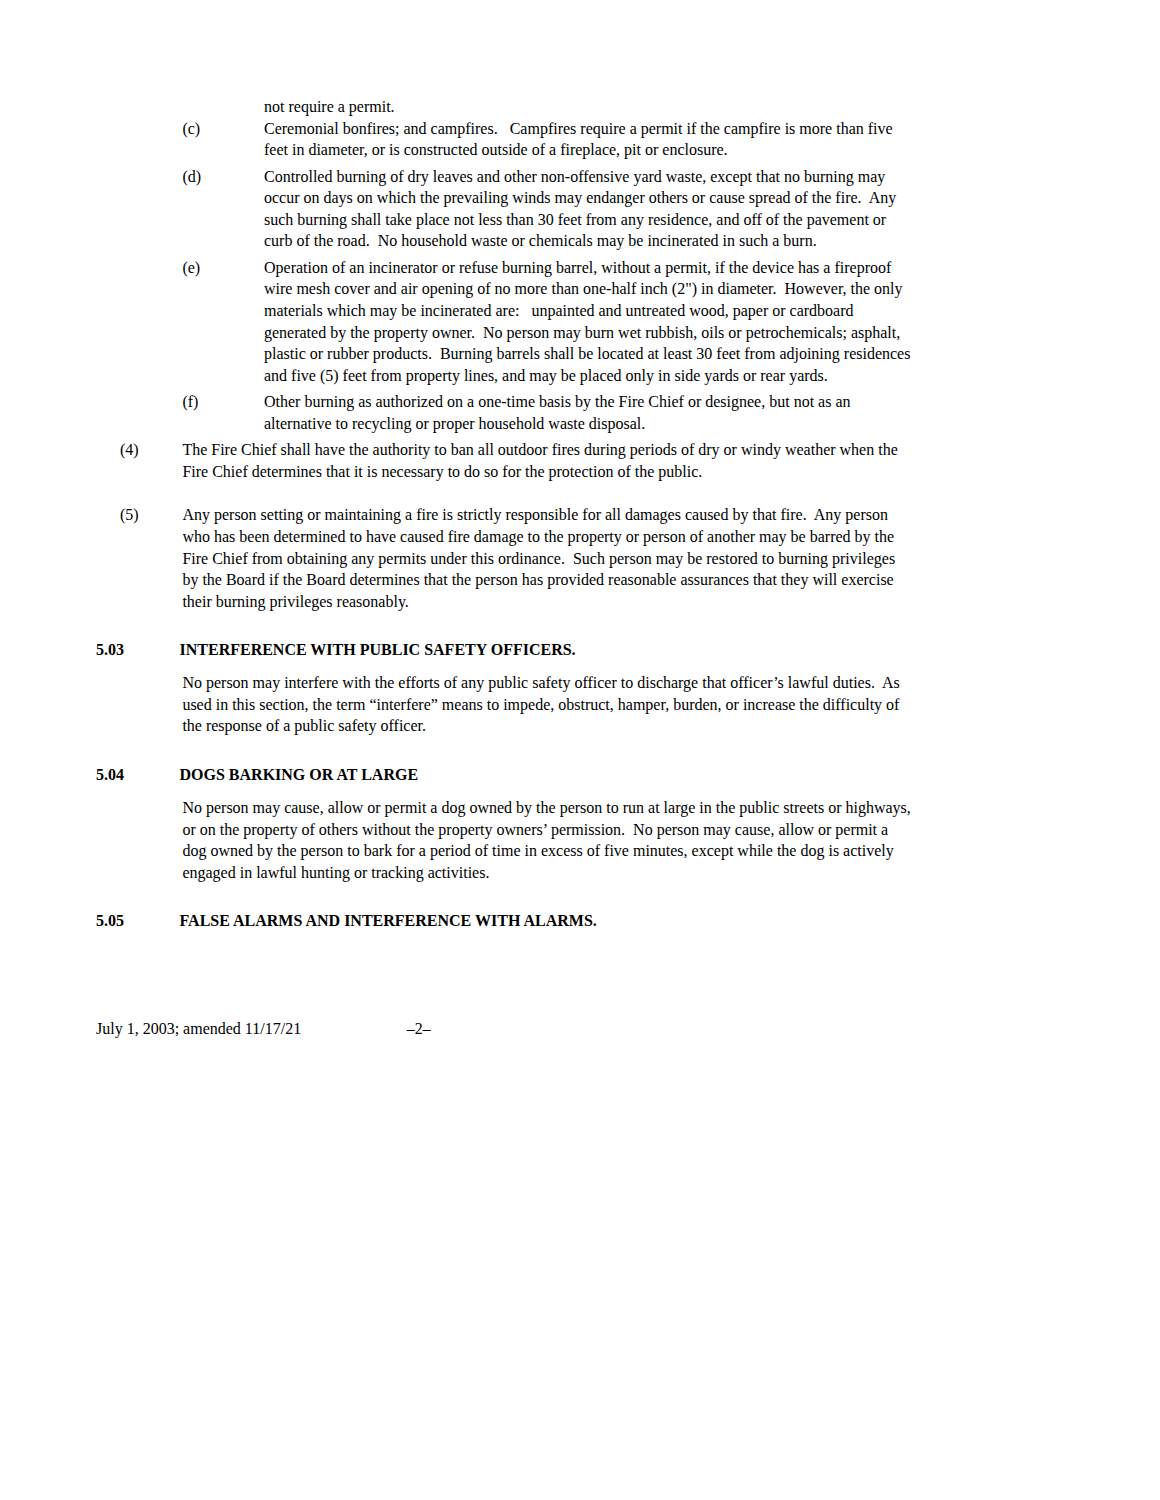not require a permit.
(c) Ceremonial bonfires; and campfires. Campfires require a permit if the campfire is more than five feet in diameter, or is constructed outside of a fireplace, pit or enclosure.
(d) Controlled burning of dry leaves and other non-offensive yard waste, except that no burning may occur on days on which the prevailing winds may endanger others or cause spread of the fire. Any such burning shall take place not less than 30 feet from any residence, and off of the pavement or curb of the road. No household waste or chemicals may be incinerated in such a burn.
(e) Operation of an incinerator or refuse burning barrel, without a permit, if the device has a fireproof wire mesh cover and air opening of no more than one-half inch (2") in diameter. However, the only materials which may be incinerated are: unpainted and untreated wood, paper or cardboard generated by the property owner. No person may burn wet rubbish, oils or petrochemicals; asphalt, plastic or rubber products. Burning barrels shall be located at least 30 feet from adjoining residences and five (5) feet from property lines, and may be placed only in side yards or rear yards.
(f) Other burning as authorized on a one-time basis by the Fire Chief or designee, but not as an alternative to recycling or proper household waste disposal.
(4) The Fire Chief shall have the authority to ban all outdoor fires during periods of dry or windy weather when the Fire Chief determines that it is necessary to do so for the protection of the public.
(5) Any person setting or maintaining a fire is strictly responsible for all damages caused by that fire. Any person who has been determined to have caused fire damage to the property or person of another may be barred by the Fire Chief from obtaining any permits under this ordinance. Such person may be restored to burning privileges by the Board if the Board determines that the person has provided reasonable assurances that they will exercise their burning privileges reasonably.
5.03 INTERFERENCE WITH PUBLIC SAFETY OFFICERS.
No person may interfere with the efforts of any public safety officer to discharge that officer’s lawful duties. As used in this section, the term “interfere” means to impede, obstruct, hamper, burden, or increase the difficulty of the response of a public safety officer.
5.04 DOGS BARKING OR AT LARGE
No person may cause, allow or permit a dog owned by the person to run at large in the public streets or highways, or on the property of others without the property owners’ permission. No person may cause, allow or permit a dog owned by the person to bark for a period of time in excess of five minutes, except while the dog is actively engaged in lawful hunting or tracking activities.
5.05 FALSE ALARMS AND INTERFERENCE WITH ALARMS.
July 1, 2003; amended 11/17/21 –2–